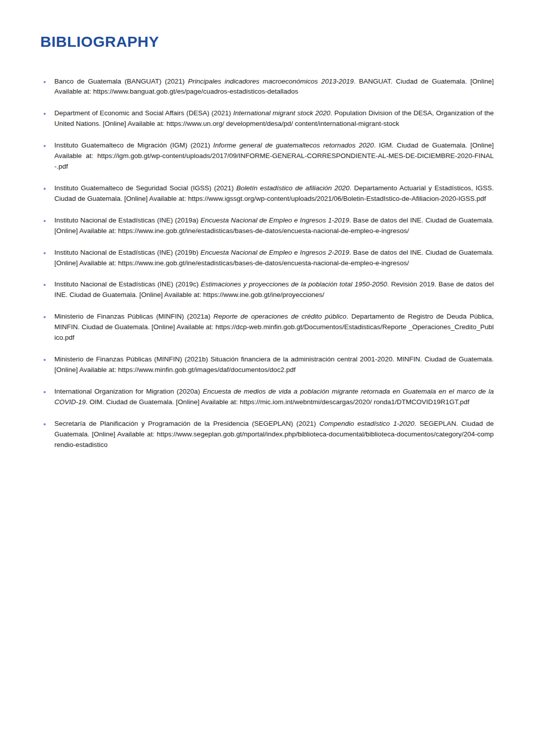BIBLIOGRAPHY
Banco de Guatemala (BANGUAT) (2021) Principales indicadores macroeconómicos 2013-2019. BANGUAT. Ciudad de Guatemala. [Online] Available at: https://www.banguat.gob.gt/es/page/cuadros-estadisticos-detallados
Department of Economic and Social Affairs (DESA) (2021) International migrant stock 2020. Population Division of the DESA, Organization of the United Nations. [Online] Available at: https://www.un.org/ development/desa/pd/ content/international-migrant-stock
Instituto Guatemalteco de Migración (IGM) (2021) Informe general de guatemaltecos retornados 2020. IGM. Ciudad de Guatemala. [Online] Available at: https://igm.gob.gt/wp-content/uploads/2017/09/INFORME-GENERAL-CORRESPONDIENTE-AL-MES-DE-DICIEMBRE-2020-FINAL-.pdf
Instituto Guatemalteco de Seguridad Social (IGSS) (2021) Boletín estadístico de afiliación 2020. Departamento Actuarial y Estadísticos, IGSS. Ciudad de Guatemala. [Online] Available at: https://www.igssgt.org/wp-content/uploads/2021/06/Boletin-EstadIstico-de-Afiliacion-2020-IGSS.pdf
Instituto Nacional de Estadísticas (INE) (2019a) Encuesta Nacional de Empleo e Ingresos 1-2019. Base de datos del INE. Ciudad de Guatemala. [Online] Available at: https://www.ine.gob.gt/ine/estadisticas/bases-de-datos/encuesta-nacional-de-empleo-e-ingresos/
Instituto Nacional de Estadísticas (INE) (2019b) Encuesta Nacional de Empleo e Ingresos 2-2019. Base de datos del INE. Ciudad de Guatemala. [Online] Available at: https://www.ine.gob.gt/ine/estadisticas/bases-de-datos/encuesta-nacional-de-empleo-e-ingresos/
Instituto Nacional de Estadísticas (INE) (2019c) Estimaciones y proyecciones de la población total 1950-2050. Revisión 2019. Base de datos del INE. Ciudad de Guatemala. [Online] Available at: https://www.ine.gob.gt/ine/proyecciones/
Ministerio de Finanzas Públicas (MINFIN) (2021a) Reporte de operaciones de crédito público. Departamento de Registro de Deuda Pública, MINFIN. Ciudad de Guatemala. [Online] Available at: https://dcp-web.minfin.gob.gt/Documentos/Estadisticas/Reporte _Operaciones_Credito_Publico.pdf
Ministerio de Finanzas Públicas (MINFIN) (2021b) Situación financiera de la administración central 2001-2020. MINFIN. Ciudad de Guatemala. [Online] Available at: https://www.minfin.gob.gt/images/daf/documentos/doc2.pdf
International Organization for Migration (2020a) Encuesta de medios de vida a población migrante retornada en Guatemala en el marco de la COVID-19. OIM. Ciudad de Guatemala. [Online] Available at: https://mic.iom.int/webntmi/descargas/2020/ ronda1/DTMCOVID19R1GT.pdf
Secretaría de Planificación y Programación de la Presidencia (SEGEPLAN) (2021) Compendio estadístico 1-2020. SEGEPLAN. Ciudad de Guatemala. [Online] Available at: https://www.segeplan.gob.gt/nportal/index.php/biblioteca-documental/biblioteca-documentos/category/204-comprendio-estadistico